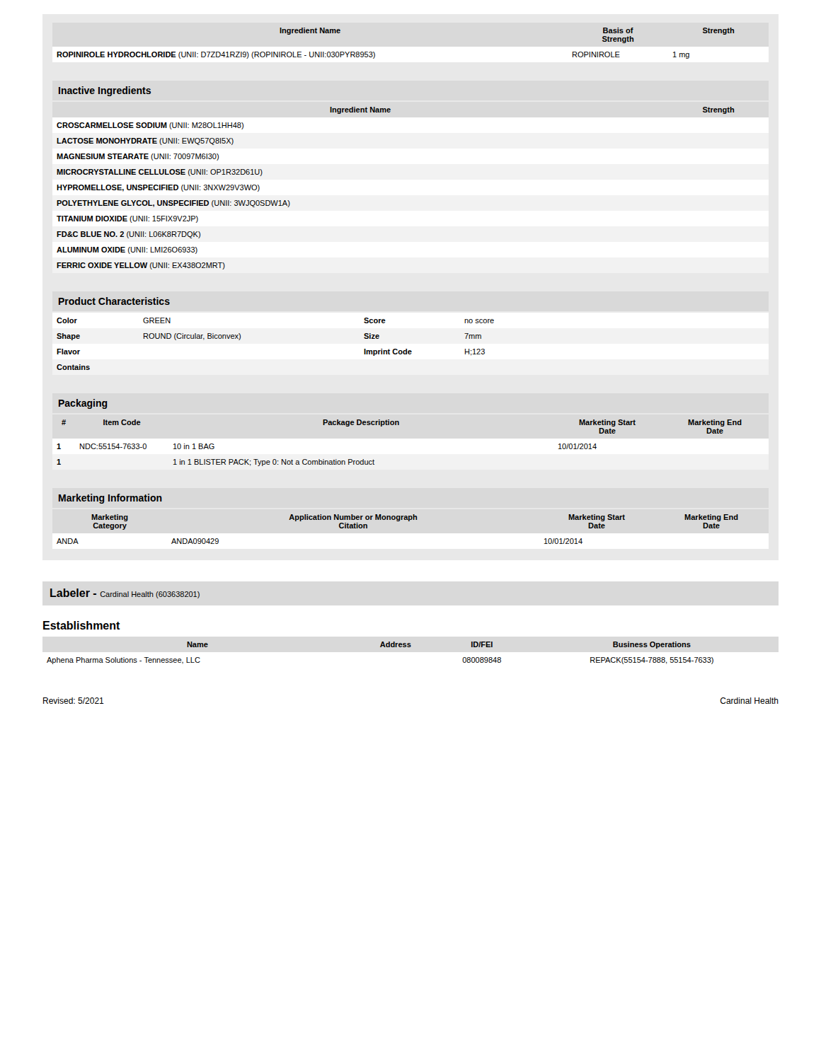| Ingredient Name | Basis of Strength | Strength |
| --- | --- | --- |
| ROPINIROLE HYDROCHLORIDE (UNII: D7ZD41RZI9) (ROPINIROLE - UNII:030PYR8953) | ROPINIROLE | 1 mg |
Inactive Ingredients
| Ingredient Name | Strength |
| --- | --- |
| CROSCARMELLOSE SODIUM (UNII: M28OL1HH48) | |
| LACTOSE MONOHYDRATE (UNII: EWQ57Q8I5X) | |
| MAGNESIUM STEARATE (UNII: 70097M6I30) | |
| MICROCRYSTALLINE CELLULOSE (UNII: OP1R32D61U) | |
| HYPROMELLOSE, UNSPECIFIED (UNII: 3NXW29V3WO) | |
| POLYETHYLENE GLYCOL, UNSPECIFIED (UNII: 3WJQ0SDW1A) | |
| TITANIUM DIOXIDE (UNII: 15FIX9V2JP) | |
| FD&C BLUE NO. 2 (UNII: L06K8R7DQK) | |
| ALUMINUM OXIDE (UNII: LMI26O6933) | |
| FERRIC OXIDE YELLOW (UNII: EX438O2MRT) | |
Product Characteristics
| Color | GREEN | Score | no score |
| Shape | ROUND (Circular, Biconvex) | Size | 7mm |
| Flavor | | Imprint Code | H;123 |
| Contains | | | |
Packaging
| # | Item Code | Package Description | Marketing Start Date | Marketing End Date |
| --- | --- | --- | --- | --- |
| 1 | NDC:55154-7633-0 | 10 in 1 BAG | 10/01/2014 | |
| 1 | | 1 in 1 BLISTER PACK; Type 0: Not a Combination Product | | |
Marketing Information
| Marketing Category | Application Number or Monograph Citation | Marketing Start Date | Marketing End Date |
| --- | --- | --- | --- |
| ANDA | ANDA090429 | 10/01/2014 | |
Labeler - Cardinal Health (603638201)
Establishment
| Name | Address | ID/FEI | Business Operations |
| --- | --- | --- | --- |
| Aphena Pharma Solutions - Tennessee, LLC | | 080089848 | REPACK(55154-7888, 55154-7633) |
Revised: 5/2021
Cardinal Health